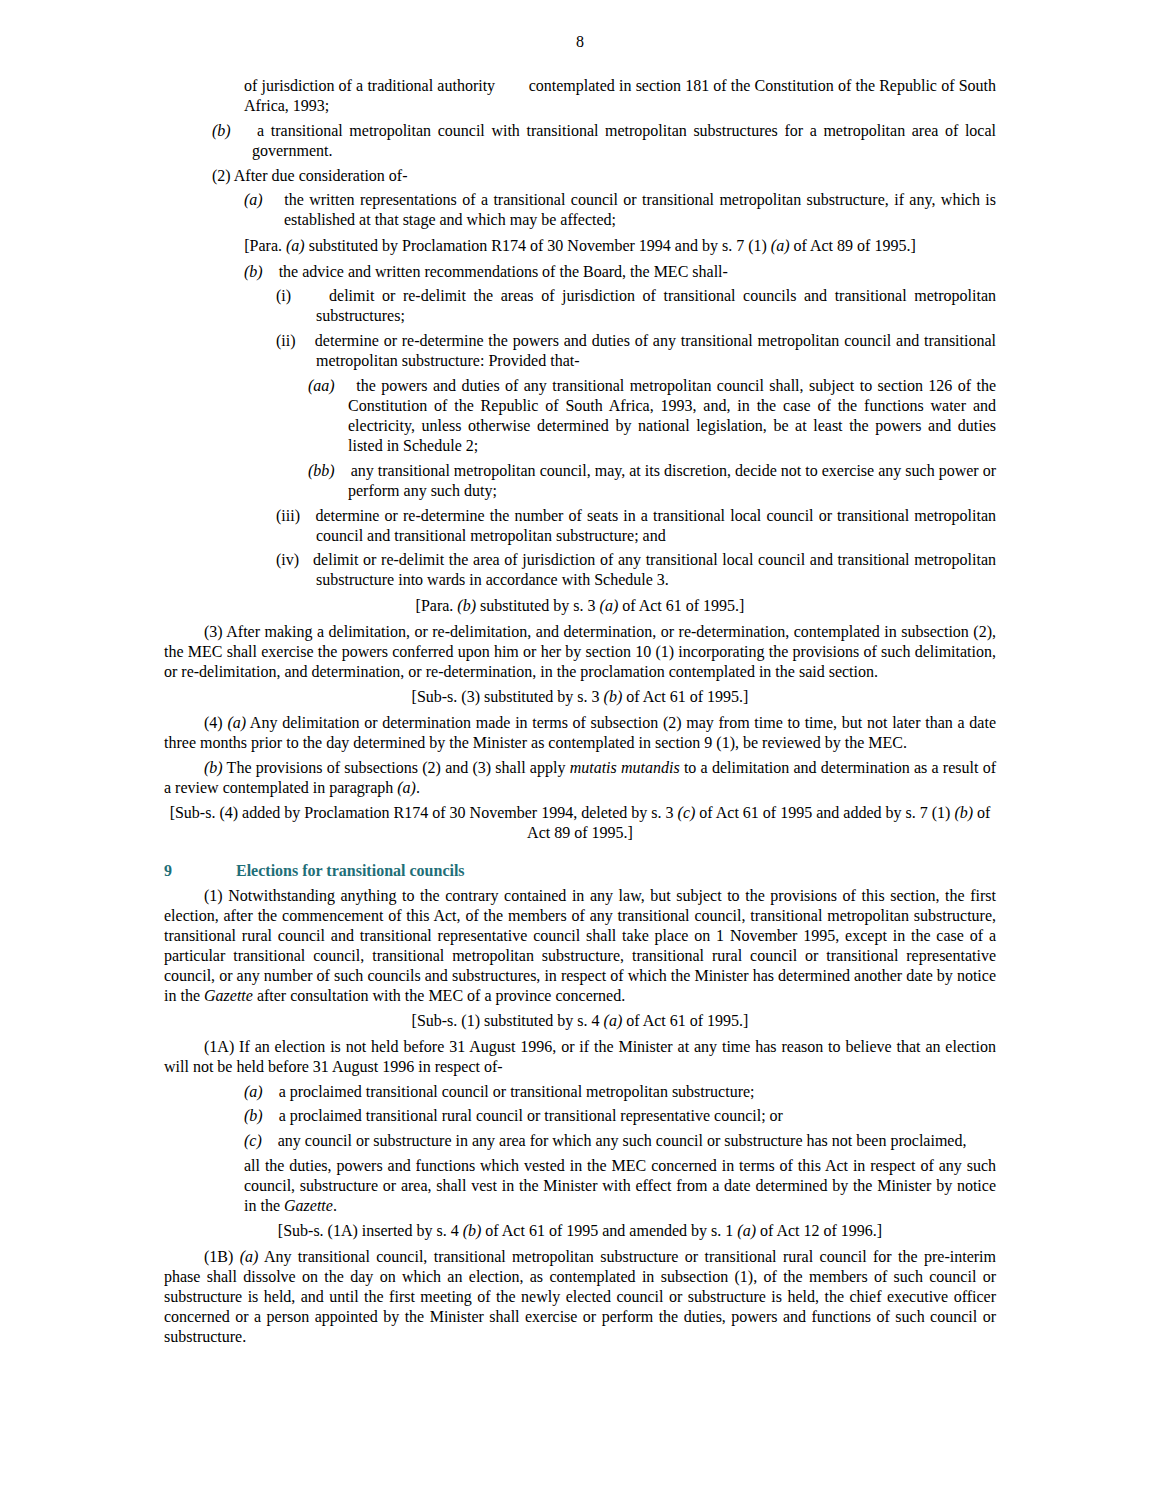8
of jurisdiction of a traditional authority contemplated in section 181 of the Constitution of the Republic of South Africa, 1993;
(b) a transitional metropolitan council with transitional metropolitan substructures for a metropolitan area of local government.
(2) After due consideration of-
(a) the written representations of a transitional council or transitional metropolitan substructure, if any, which is established at that stage and which may be affected;
[Para. (a) substituted by Proclamation R174 of 30 November 1994 and by s. 7 (1) (a) of Act 89 of 1995.]
(b) the advice and written recommendations of the Board, the MEC shall-
(i) delimit or re-delimit the areas of jurisdiction of transitional councils and transitional metropolitan substructures;
(ii) determine or re-determine the powers and duties of any transitional metropolitan council and transitional metropolitan substructure: Provided that-
(aa) the powers and duties of any transitional metropolitan council shall, subject to section 126 of the Constitution of the Republic of South Africa, 1993, and, in the case of the functions water and electricity, unless otherwise determined by national legislation, be at least the powers and duties listed in Schedule 2;
(bb) any transitional metropolitan council, may, at its discretion, decide not to exercise any such power or perform any such duty;
(iii) determine or re-determine the number of seats in a transitional local council or transitional metropolitan council and transitional metropolitan substructure; and
(iv) delimit or re-delimit the area of jurisdiction of any transitional local council and transitional metropolitan substructure into wards in accordance with Schedule 3.
[Para. (b) substituted by s. 3 (a) of Act 61 of 1995.]
(3) After making a delimitation, or re-delimitation, and determination, or re-determination, contemplated in subsection (2), the MEC shall exercise the powers conferred upon him or her by section 10 (1) incorporating the provisions of such delimitation, or re-delimitation, and determination, or re-determination, in the proclamation contemplated in the said section.
[Sub-s. (3) substituted by s. 3 (b) of Act 61 of 1995.]
(4) (a) Any delimitation or determination made in terms of subsection (2) may from time to time, but not later than a date three months prior to the day determined by the Minister as contemplated in section 9 (1), be reviewed by the MEC.
(b) The provisions of subsections (2) and (3) shall apply mutatis mutandis to a delimitation and determination as a result of a review contemplated in paragraph (a).
[Sub-s. (4) added by Proclamation R174 of 30 November 1994, deleted by s. 3 (c) of Act 61 of 1995 and added by s. 7 (1) (b) of Act 89 of 1995.]
9 Elections for transitional councils
(1) Notwithstanding anything to the contrary contained in any law, but subject to the provisions of this section, the first election, after the commencement of this Act, of the members of any transitional council, transitional metropolitan substructure, transitional rural council and transitional representative council shall take place on 1 November 1995, except in the case of a particular transitional council, transitional metropolitan substructure, transitional rural council or transitional representative council, or any number of such councils and substructures, in respect of which the Minister has determined another date by notice in the Gazette after consultation with the MEC of a province concerned.
[Sub-s. (1) substituted by s. 4 (a) of Act 61 of 1995.]
(1A) If an election is not held before 31 August 1996, or if the Minister at any time has reason to believe that an election will not be held before 31 August 1996 in respect of-
(a) a proclaimed transitional council or transitional metropolitan substructure;
(b) a proclaimed transitional rural council or transitional representative council; or
(c) any council or substructure in any area for which any such council or substructure has not been proclaimed,
all the duties, powers and functions which vested in the MEC concerned in terms of this Act in respect of any such council, substructure or area, shall vest in the Minister with effect from a date determined by the Minister by notice in the Gazette.
[Sub-s. (1A) inserted by s. 4 (b) of Act 61 of 1995 and amended by s. 1 (a) of Act 12 of 1996.]
(1B) (a) Any transitional council, transitional metropolitan substructure or transitional rural council for the pre-interim phase shall dissolve on the day on which an election, as contemplated in subsection (1), of the members of such council or substructure is held, and until the first meeting of the newly elected council or substructure is held, the chief executive officer concerned or a person appointed by the Minister shall exercise or perform the duties, powers and functions of such council or substructure.